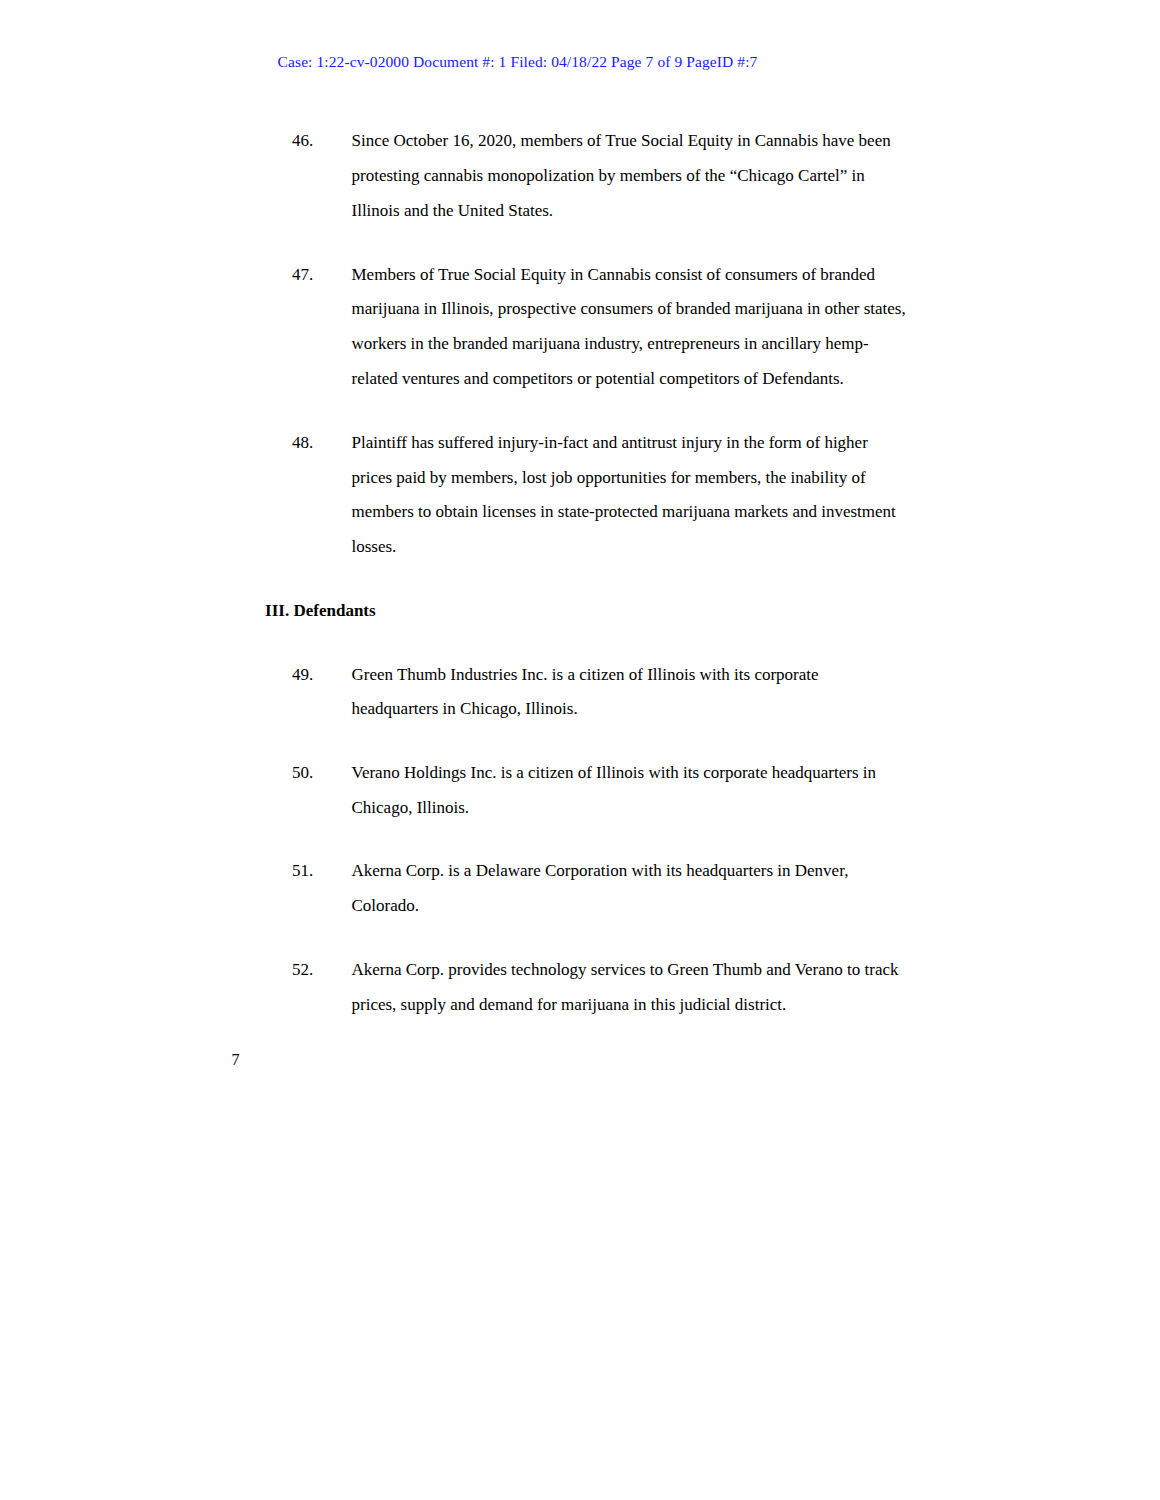Case: 1:22-cv-02000 Document #: 1 Filed: 04/18/22 Page 7 of 9 PageID #:7
46. Since October 16, 2020, members of True Social Equity in Cannabis have been protesting cannabis monopolization by members of the “Chicago Cartel” in Illinois and the United States.
47. Members of True Social Equity in Cannabis consist of consumers of branded marijuana in Illinois, prospective consumers of branded marijuana in other states, workers in the branded marijuana industry, entrepreneurs in ancillary hemp-related ventures and competitors or potential competitors of Defendants.
48. Plaintiff has suffered injury-in-fact and antitrust injury in the form of higher prices paid by members, lost job opportunities for members, the inability of members to obtain licenses in state-protected marijuana markets and investment losses.
III. Defendants
49. Green Thumb Industries Inc. is a citizen of Illinois with its corporate headquarters in Chicago, Illinois.
50. Verano Holdings Inc. is a citizen of Illinois with its corporate headquarters in Chicago, Illinois.
51. Akerna Corp. is a Delaware Corporation with its headquarters in Denver, Colorado.
52. Akerna Corp. provides technology services to Green Thumb and Verano to track prices, supply and demand for marijuana in this judicial district.
7